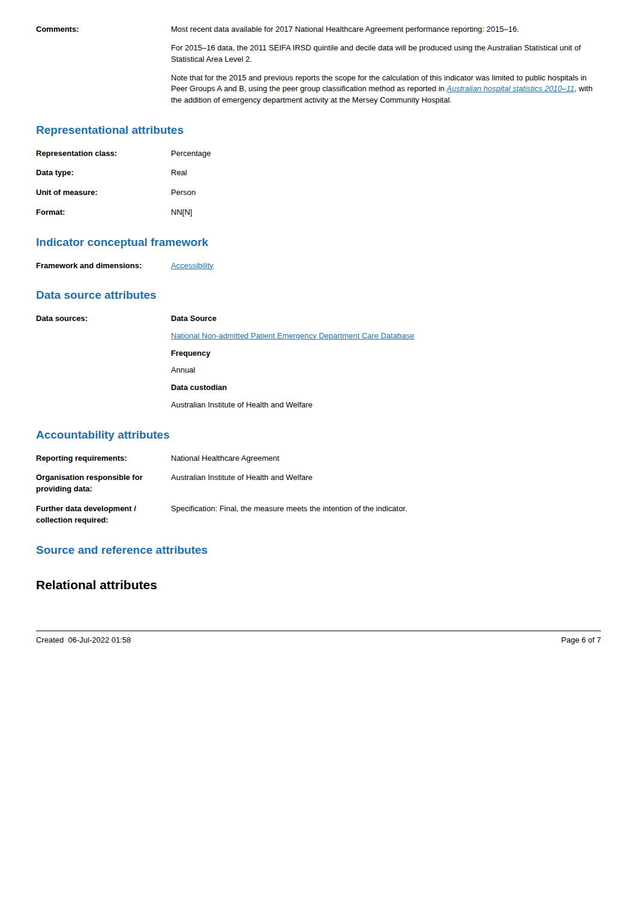Comments:
Most recent data available for 2017 National Healthcare Agreement performance reporting: 2015–16.
For 2015–16 data, the 2011 SEIFA IRSD quintile and decile data will be produced using the Australian Statistical unit of Statistical Area Level 2.
Note that for the 2015 and previous reports the scope for the calculation of this indicator was limited to public hospitals in Peer Groups A and B, using the peer group classification method as reported in Australian hospital statistics 2010–11, with the addition of emergency department activity at the Mersey Community Hospital.
Representational attributes
Representation class:
Percentage
Data type:
Real
Unit of measure:
Person
Format:
NN[N]
Indicator conceptual framework
Framework and dimensions:
Accessibility
Data source attributes
Data sources:
Data Source
National Non-admitted Patient Emergency Department Care Database
Frequency
Annual
Data custodian
Australian Institute of Health and Welfare
Accountability attributes
Reporting requirements:
National Healthcare Agreement
Organisation responsible for providing data:
Australian Institute of Health and Welfare
Further data development / collection required:
Specification: Final, the measure meets the intention of the indicator.
Source and reference attributes
Relational attributes
Created 06-Jul-2022 01:58
Page 6 of 7